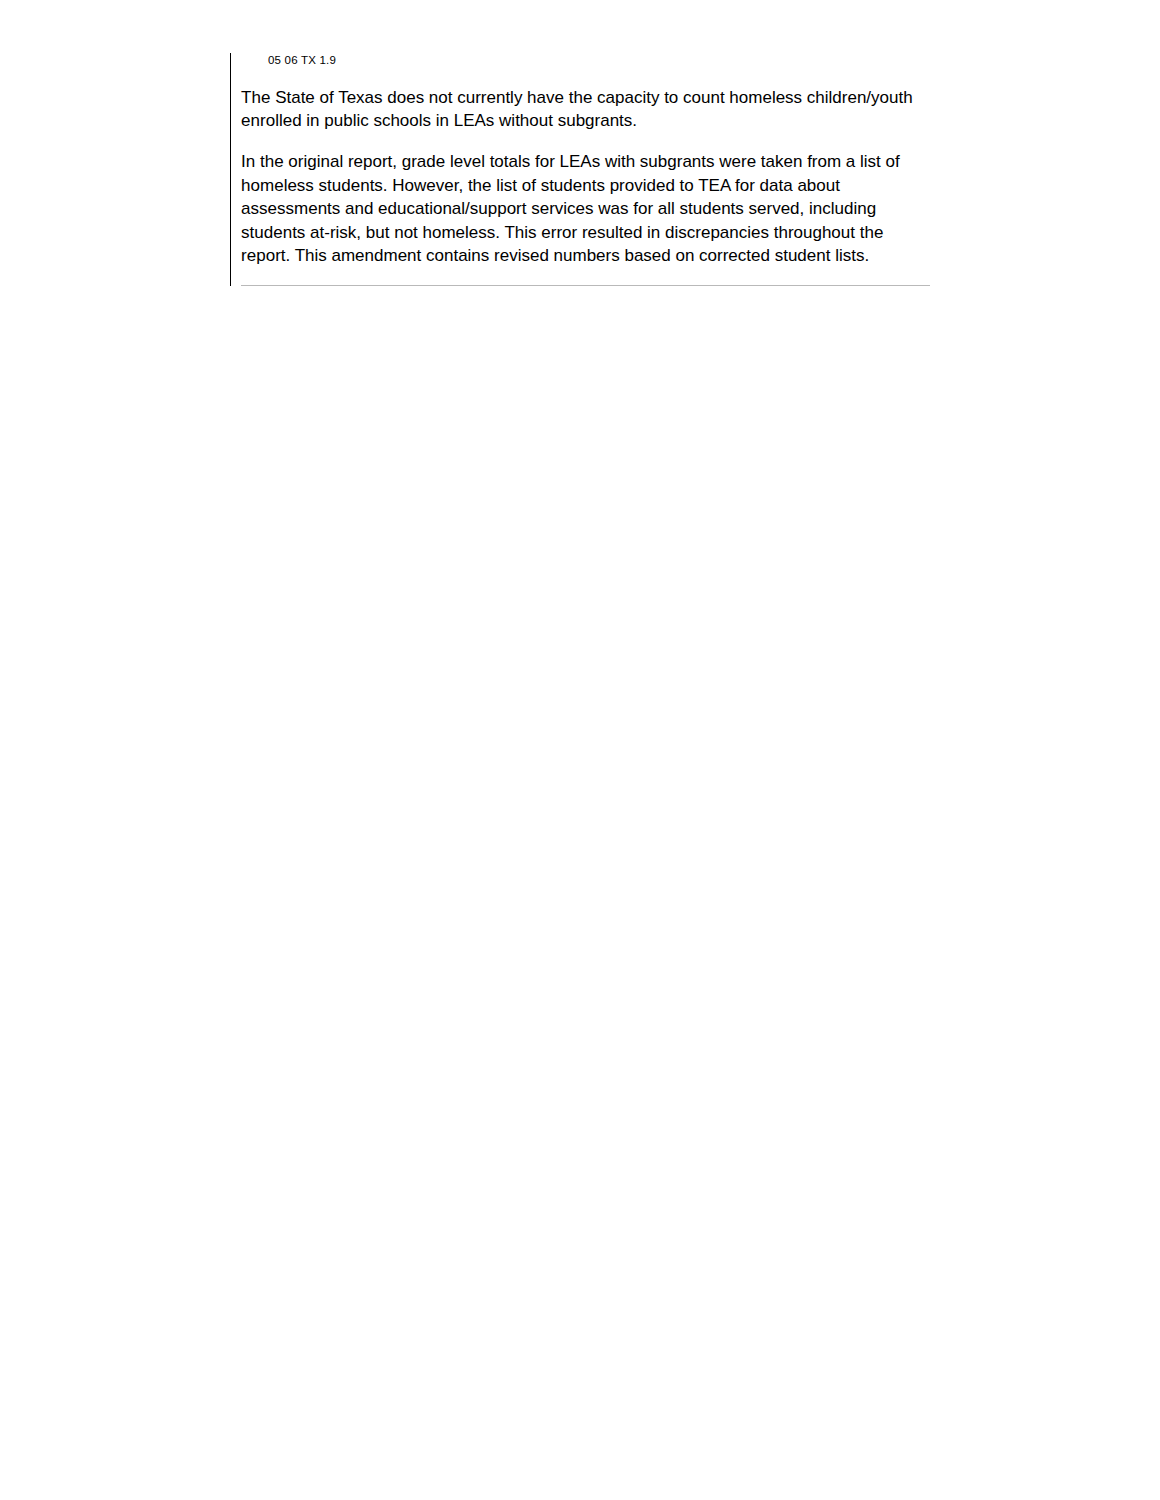05 06 TX 1.9
The State of Texas does not currently have the capacity to count homeless children/youth enrolled in public schools in LEAs without subgrants.
In the original report, grade level totals for LEAs with subgrants were taken from a list of homeless students. However, the list of students provided to TEA for data about assessments and educational/support services was for all students served, including students at-risk, but not homeless. This error resulted in discrepancies throughout the report. This amendment contains revised numbers based on corrected student lists.